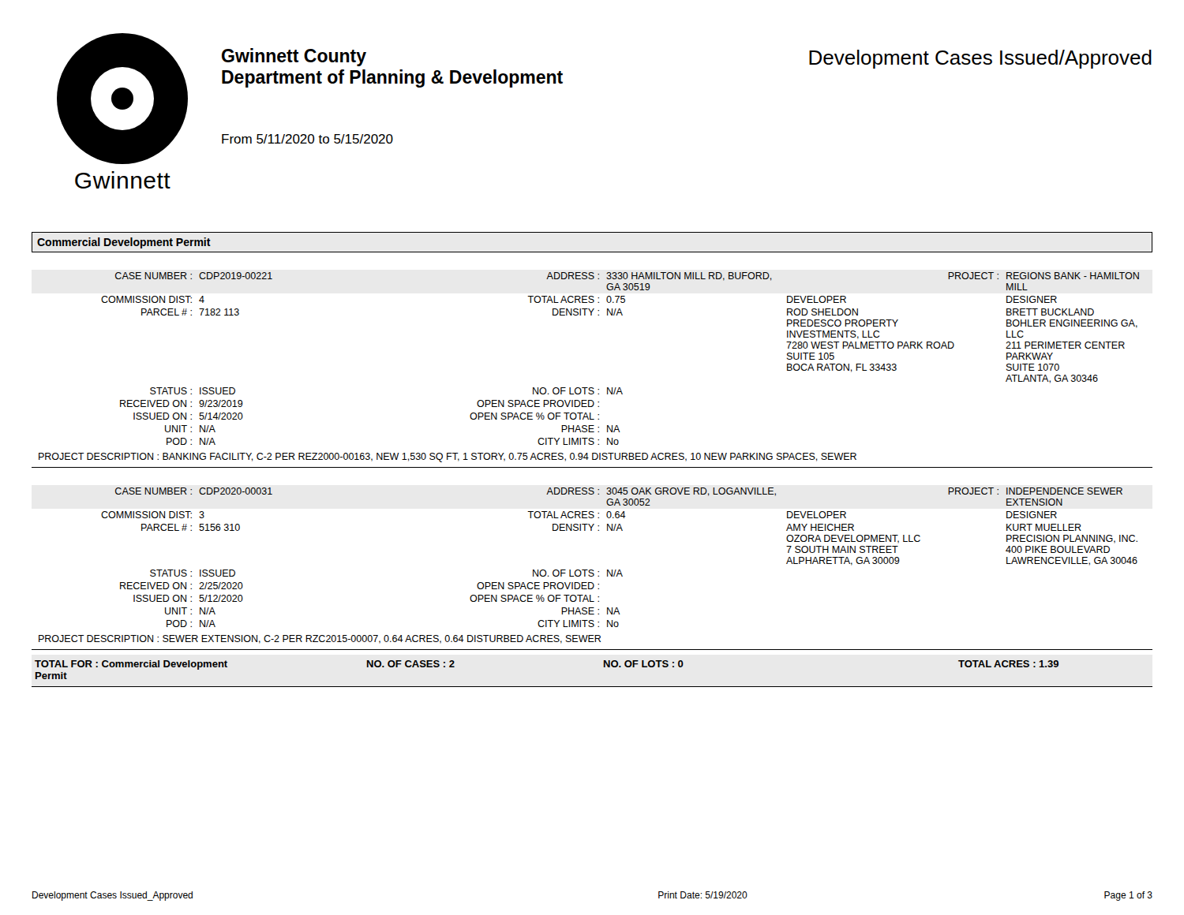Gwinnett
Gwinnett County
Department of Planning & Development
From 5/11/2020 to 5/15/2020
Development Cases Issued/Approved
Commercial Development Permit
| CASE NUMBER : | CDP2019-00221 | ADDRESS : | 3330 HAMILTON MILL RD, BUFORD, GA 30519 | PROJECT : | REGIONS BANK - HAMILTON MILL |
| COMMISSION DIST: | 4 | TOTAL ACRES : | 0.75 | DEVELOPER | DESIGNER |
| PARCEL # : | 7182 113 | DENSITY : | N/A | ROD SHELDON PREDESCO PROPERTY INVESTMENTS, LLC 7280 WEST PALMETTO PARK ROAD SUITE 105 BOCA RATON, FL 33433 | BRETT BUCKLAND BOHLER ENGINEERING GA, LLC 211 PERIMETER CENTER PARKWAY SUITE 1070 ATLANTA, GA 30346 |
| STATUS : | ISSUED | NO. OF LOTS : | N/A | | |
| RECEIVED ON : | 9/23/2019 | OPEN SPACE PROVIDED : | | | |
| ISSUED ON : | 5/14/2020 | OPEN SPACE % OF TOTAL : | | | |
| UNIT : | N/A | PHASE : | NA | | |
| POD : | N/A | CITY LIMITS : | No | | |
PROJECT DESCRIPTION : BANKING FACILITY, C-2 PER REZ2000-00163, NEW 1,530 SQ FT, 1 STORY, 0.75 ACRES, 0.94 DISTURBED ACRES, 10 NEW PARKING SPACES, SEWER
| CASE NUMBER : | CDP2020-00031 | ADDRESS : | 3045 OAK GROVE RD, LOGANVILLE, GA 30052 | PROJECT : | INDEPENDENCE SEWER EXTENSION |
| COMMISSION DIST: | 3 | TOTAL ACRES : | 0.64 | DEVELOPER | DESIGNER |
| PARCEL # : | 5156 310 | DENSITY : | N/A | AMY HEICHER OZORA DEVELOPMENT, LLC 7 SOUTH MAIN STREET ALPHARETTA, GA 30009 | KURT MUELLER PRECISION PLANNING, INC. 400 PIKE BOULEVARD LAWRENCEVILLE, GA 30046 |
| STATUS : | ISSUED | NO. OF LOTS : | N/A | | |
| RECEIVED ON : | 2/25/2020 | OPEN SPACE PROVIDED : | | | |
| ISSUED ON : | 5/12/2020 | OPEN SPACE % OF TOTAL : | | | |
| UNIT : | N/A | PHASE : | NA | | |
| POD : | N/A | CITY LIMITS : | No | | |
PROJECT DESCRIPTION : SEWER EXTENSION, C-2 PER RZC2015-00007, 0.64 ACRES, 0.64 DISTURBED ACRES, SEWER
TOTAL FOR : Commercial Development
Permit
NO. OF CASES : 2
NO. OF LOTS : 0
TOTAL ACRES : 1.39
Development Cases Issued_Approved
Print Date: 5/19/2020
Page 1 of 3